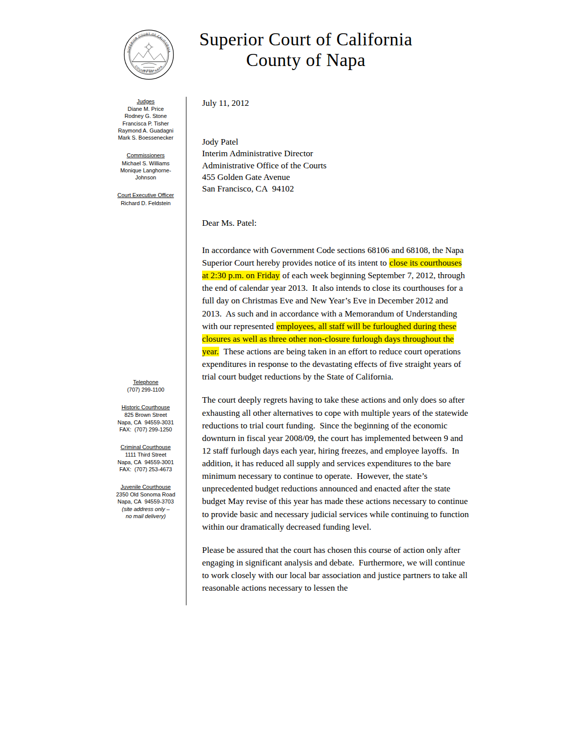SUPERIOR COURT OF CALIFORNIA COUNTY OF NAPA EUREKA
Superior Court of California
County of Napa
Judges
Diane M. Price
Rodney G. Stone
Francisca P. Tisher
Raymond A. Guadagni
Mark S. Boessenecker
Commissioners
Michael S. Williams
Monique Langhorne-
Johnson
Court Executive Officer
Richard D. Feldstein
Telephone
(707) 299-1100
Historic Courthouse
825 Brown Street
Napa, CA 94559-3031
FAX: (707) 299-1250
Criminal Courthouse
1111 Third Street
Napa, CA 94559-3001
FAX: (707) 253-4673
Juvenile Courthouse
2350 Old Sonoma Road
Napa, CA 94559-3703
(site address only –
no mail delivery)
July 11, 2012
Jody Patel
Interim Administrative Director
Administrative Office of the Courts
455 Golden Gate Avenue
San Francisco, CA 94102
Dear Ms. Patel:
In accordance with Government Code sections 68106 and 68108, the Napa Superior Court hereby provides notice of its intent to close its courthouses at 2:30 p.m. on Friday of each week beginning September 7, 2012, through the end of calendar year 2013. It also intends to close its courthouses for a full day on Christmas Eve and New Year’s Eve in December 2012 and 2013. As such and in accordance with a Memorandum of Understanding with our represented employees, all staff will be furloughed during these closures as well as three other non-closure furlough days throughout the year. These actions are being taken in an effort to reduce court operations expenditures in response to the devastating effects of five straight years of trial court budget reductions by the State of California.
The court deeply regrets having to take these actions and only does so after exhausting all other alternatives to cope with multiple years of the statewide reductions to trial court funding. Since the beginning of the economic downturn in fiscal year 2008/09, the court has implemented between 9 and 12 staff furlough days each year, hiring freezes, and employee layoffs. In addition, it has reduced all supply and services expenditures to the bare minimum necessary to continue to operate. However, the state’s unprecedented budget reductions announced and enacted after the state budget May revise of this year has made these actions necessary to continue to provide basic and necessary judicial services while continuing to function within our dramatically decreased funding level.
Please be assured that the court has chosen this course of action only after engaging in significant analysis and debate. Furthermore, we will continue to work closely with our local bar association and justice partners to take all reasonable actions necessary to lessen the